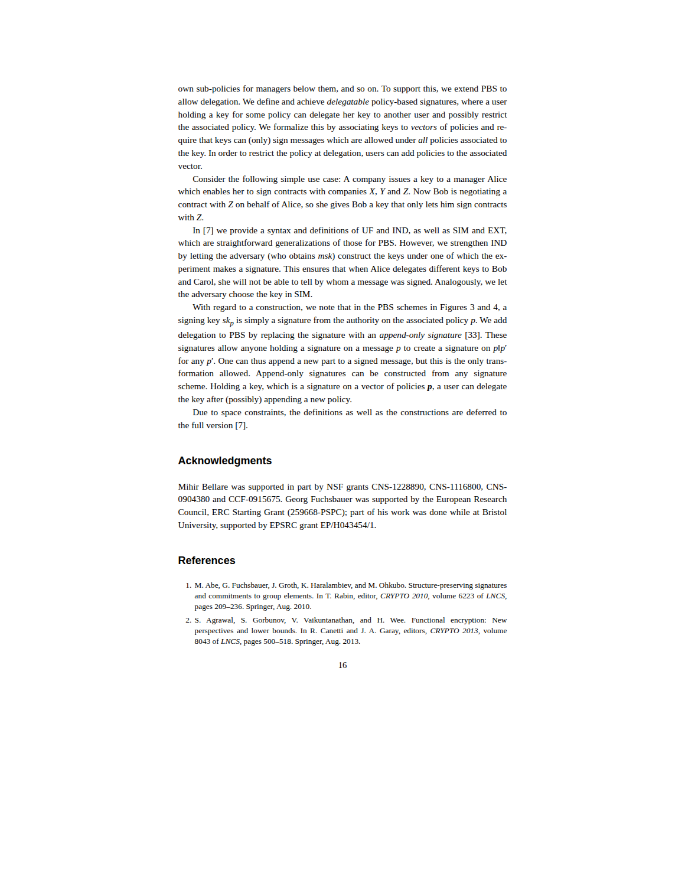own sub-policies for managers below them, and so on. To support this, we extend PBS to allow delegation. We define and achieve delegatable policy-based signatures, where a user holding a key for some policy can delegate her key to another user and possibly restrict the associated policy. We formalize this by associating keys to vectors of policies and require that keys can (only) sign messages which are allowed under all policies associated to the key. In order to restrict the policy at delegation, users can add policies to the associated vector.
Consider the following simple use case: A company issues a key to a manager Alice which enables her to sign contracts with companies X, Y and Z. Now Bob is negotiating a contract with Z on behalf of Alice, so she gives Bob a key that only lets him sign contracts with Z.
In [7] we provide a syntax and definitions of UF and IND, as well as SIM and EXT, which are straightforward generalizations of those for PBS. However, we strengthen IND by letting the adversary (who obtains msk) construct the keys under one of which the experiment makes a signature. This ensures that when Alice delegates different keys to Bob and Carol, she will not be able to tell by whom a message was signed. Analogously, we let the adversary choose the key in SIM.
With regard to a construction, we note that in the PBS schemes in Figures 3 and 4, a signing key skp is simply a signature from the authority on the associated policy p. We add delegation to PBS by replacing the signature with an append-only signature [33]. These signatures allow anyone holding a signature on a message p to create a signature on p‖p′ for any p′. One can thus append a new part to a signed message, but this is the only transformation allowed. Append-only signatures can be constructed from any signature scheme. Holding a key, which is a signature on a vector of policies p, a user can delegate the key after (possibly) appending a new policy.
Due to space constraints, the definitions as well as the constructions are deferred to the full version [7].
Acknowledgments
Mihir Bellare was supported in part by NSF grants CNS-1228890, CNS-1116800, CNS-0904380 and CCF-0915675. Georg Fuchsbauer was supported by the European Research Council, ERC Starting Grant (259668-PSPC); part of his work was done while at Bristol University, supported by EPSRC grant EP/H043454/1.
References
M. Abe, G. Fuchsbauer, J. Groth, K. Haralambiev, and M. Ohkubo. Structure-preserving signatures and commitments to group elements. In T. Rabin, editor, CRYPTO 2010, volume 6223 of LNCS, pages 209–236. Springer, Aug. 2010.
S. Agrawal, S. Gorbunov, V. Vaikuntanathan, and H. Wee. Functional encryption: New perspectives and lower bounds. In R. Canetti and J. A. Garay, editors, CRYPTO 2013, volume 8043 of LNCS, pages 500–518. Springer, Aug. 2013.
16